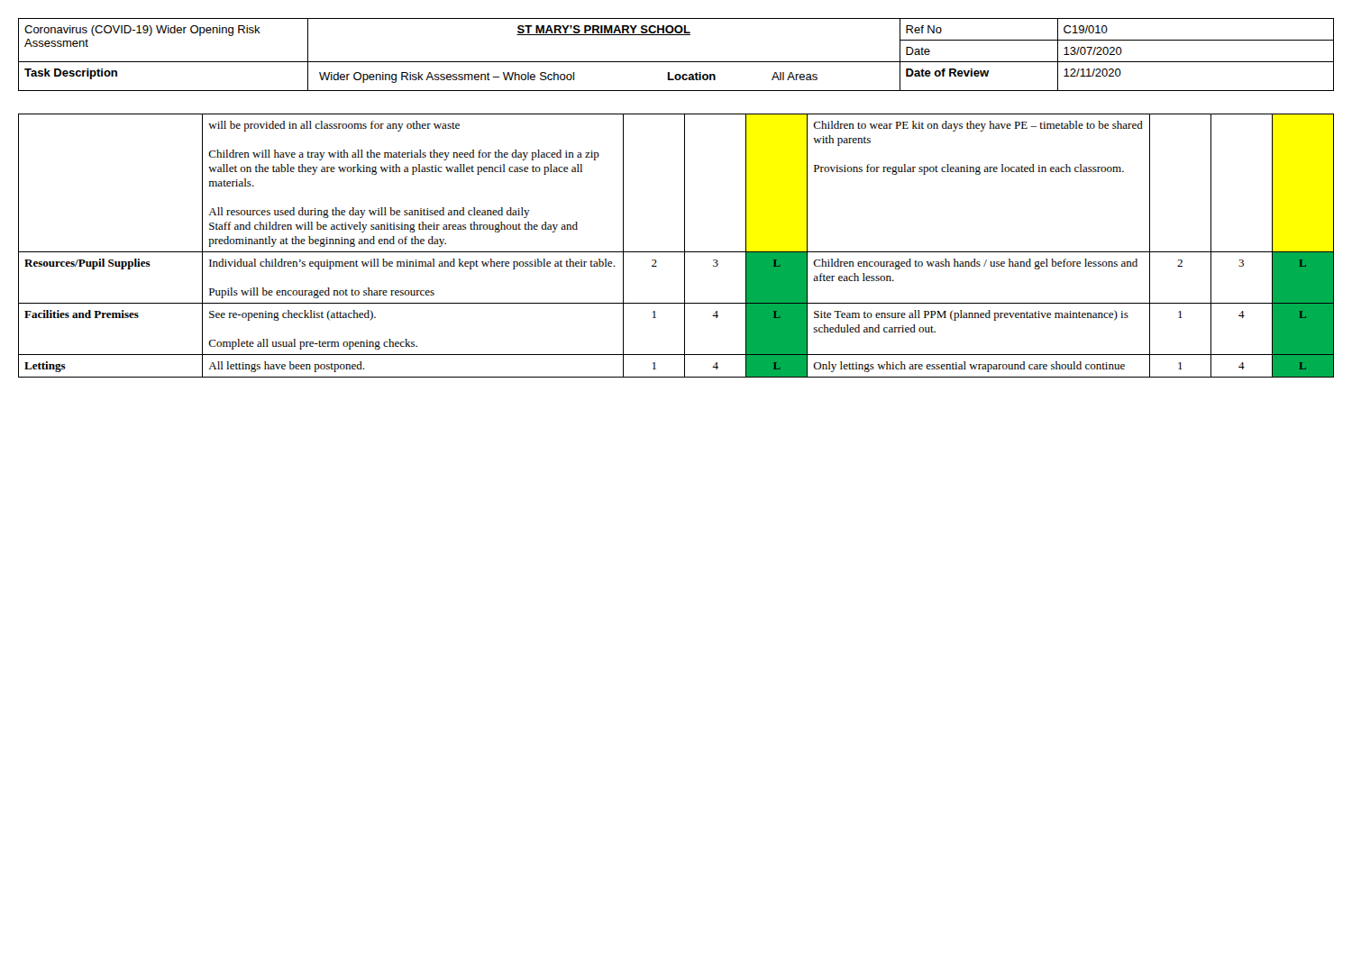| Coronavirus (COVID-19) Wider Opening Risk Assessment | ST MARY’S PRIMARY SCHOOL | Ref No | C19/010 |
| Date | 13/07/2020 |
| Task Description | / Wider Opening Risk Assessment – Whole School / Location / All Areas / | Date of Review | 12/11/2020 |
| | will be provided in all classrooms for any other waste Children will have a tray with all the materials they need for the day placed in a zip wallet on the table they are working with a plastic wallet pencil case to place all materials. All resources used during the day will be sanitised and cleaned daily Staff and children will be actively sanitising their areas throughout the day and predominantly at the beginning and end of the day. | | | | Children to wear PE kit on days they have PE – timetable to be shared with parents Provisions for regular spot cleaning are located in each classroom. | | | |
| Resources/Pupil Supplies | Individual children’s equipment will be minimal and kept where possible at their table. Pupils will be encouraged not to share resources | 2 | 3 | L | Children encouraged to wash hands / use hand gel before lessons and after each lesson. | 2 | 3 | L |
| Facilities and Premises | See re-opening checklist (attached). Complete all usual pre-term opening checks. | 1 | 4 | L | Site Team to ensure all PPM (planned preventative maintenance) is scheduled and carried out. | 1 | 4 | L |
| Lettings | All lettings have been postponed. | 1 | 4 | L | Only lettings which are essential wraparound care should continue | 1 | 4 | L |